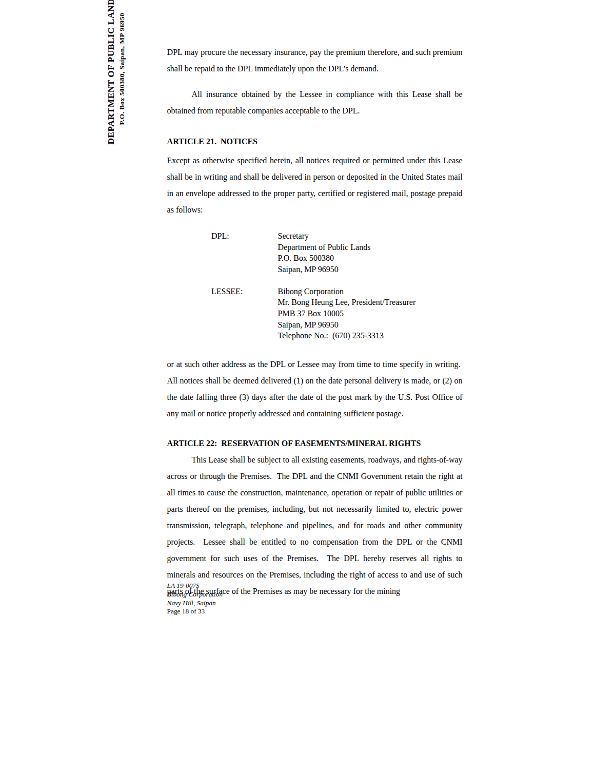DEPARTMENT OF PUBLIC LANDS P.O. Box 500380, Saipan, MP 96950
DPL may procure the necessary insurance, pay the premium therefore, and such premium shall be repaid to the DPL immediately upon the DPL’s demand.
All insurance obtained by the Lessee in compliance with this Lease shall be obtained from reputable companies acceptable to the DPL.
ARTICLE 21. NOTICES
Except as otherwise specified herein, all notices required or permitted under this Lease shall be in writing and shall be delivered in person or deposited in the United States mail in an envelope addressed to the proper party, certified or registered mail, postage prepaid as follows:
DPL:
Secretary
Department of Public Lands
P.O. Box 500380
Saipan, MP 96950
LESSEE:
Bibong Corporation
Mr. Bong Heung Lee, President/Treasurer
PMB 37 Box 10005
Saipan, MP 96950
Telephone No.: (670) 235-3313
or at such other address as the DPL or Lessee may from time to time specify in writing. All notices shall be deemed delivered (1) on the date personal delivery is made, or (2) on the date falling three (3) days after the date of the post mark by the U.S. Post Office of any mail or notice properly addressed and containing sufficient postage.
ARTICLE 22: RESERVATION OF EASEMENTS/MINERAL RIGHTS
This Lease shall be subject to all existing easements, roadways, and rights-of-way across or through the Premises. The DPL and the CNMI Government retain the right at all times to cause the construction, maintenance, operation or repair of public utilities or parts thereof on the premises, including, but not necessarily limited to, electric power transmission, telegraph, telephone and pipelines, and for roads and other community projects. Lessee shall be entitled to no compensation from the DPL or the CNMI government for such uses of the Premises. The DPL hereby reserves all rights to minerals and resources on the Premises, including the right of access to and use of such parts of the surface of the Premises as may be necessary for the mining
LA 19-007S
Bibong Corporation
Navy Hill, Saipan
Page 18 of 33